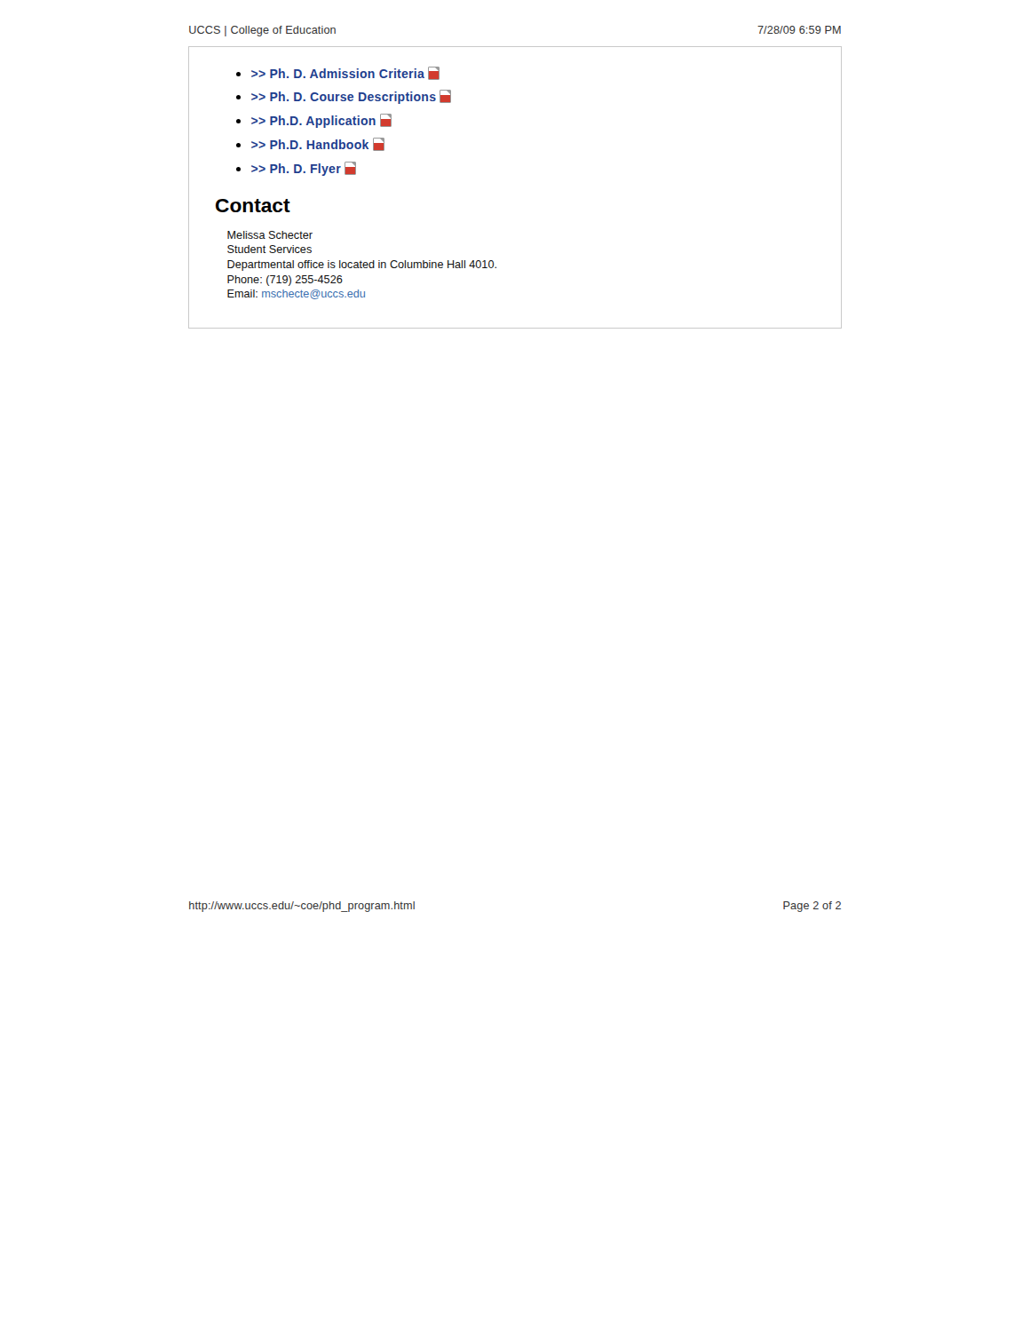UCCS | College of Education
7/28/09 6:59 PM
>> Ph. D. Admission Criteria
>> Ph. D. Course Descriptions
>> Ph.D. Application
>> Ph.D. Handbook
>> Ph. D. Flyer
Contact
Melissa Schecter
Student Services
Departmental office is located in Columbine Hall 4010.
Phone: (719) 255-4526
Email: mschecte@uccs.edu
http://www.uccs.edu/~coe/phd_program.html
Page 2 of 2